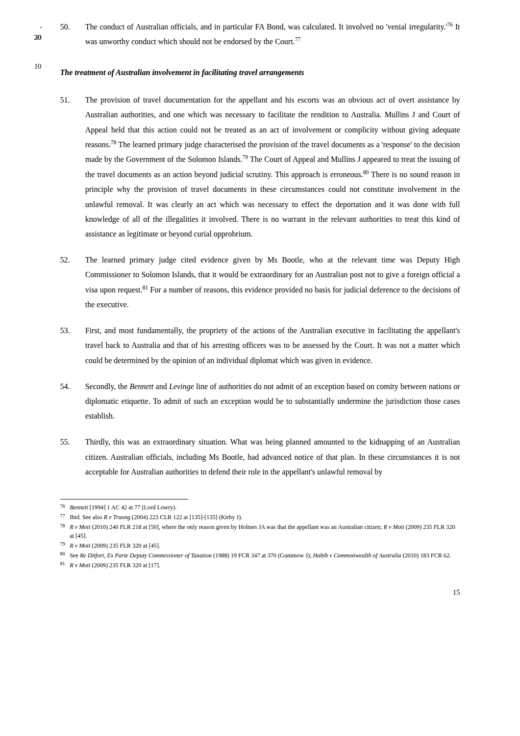·
·
50. The conduct of Australian officials, and in particular FA Bond, was calculated. It involved no 'venial irregularity.'76 It was unworthy conduct which should not be endorsed by the Court.77
The treatment of Australian involvement in facilitating travel arrangements
51. 10 The provision of travel documentation for the appellant and his escorts was an obvious act of overt assistance by Australian authorities, and one which was necessary to facilitate the rendition to Australia. Mullins J and Court of Appeal held that this action could not be treated as an act of involvement or complicity without giving adequate reasons.78 The learned primary judge characterised the provision of the travel documents as a 'response' to the decision made by the Government of the Solomon Islands.79 The Court of Appeal and Mullins J appeared to treat the issuing of the travel documents as an action beyond judicial scrutiny. This approach is erroneous.80 There is no sound reason in principle why the provision of travel documents in these circumstances could not constitute involvement in the unlawful removal. It was clearly an act which was necessary to effect the deportation and it was done with full knowledge of all of the illegalities it involved. There is no warrant in the relevant authorities to treat this kind of assistance as legitimate or beyond curial opprobrium.
52. 20 The learned primary judge cited evidence given by Ms Bootle, who at the relevant time was Deputy High Commissioner to Solomon Islands, that it would be extraordinary for an Australian post not to give a foreign official a visa upon request.81 For a number of reasons, this evidence provided no basis for judicial deference to the decisions of the executive.
53. First, and most fundamentally, the propriety of the actions of the Australian executive in facilitating the appellant's travel back to Australia and that of his arresting officers was to be assessed by the Court. It was not a matter which could be determined by the opinion of an individual diplomat which was given in evidence.
54. 30 Secondly, the Bennett and Levinge line of authorities do not admit of an exception based on comity between nations or diplomatic etiquette. To admit of such an exception would be to substantially undermine the jurisdiction those cases establish.
55. Thirdly, this was an extraordinary situation. What was being planned amounted to the kidnapping of an Australian citizen. Australian officials, including Ms Bootle, had advanced notice of that plan. In these circumstances it is not acceptable for Australian authorities to defend their role in the appellant's unlawful removal by
76 Bennett [1994] 1 AC 42 at 77 (Lord Lowry).
77 Ibid. See also R v Truong (2004) 223 CLR 122 at [135]-[135] (Kirby J).
78 R v Moti (2010) 240 FLR 218 at [50], where the only reason given by Holmes JA was that the appellant was an Australian citizen; R v Moti (2009) 235 FLR 320 at [45].
79 R v Moti (2009) 235 FLR 320 at [45].
80 See Re Ditfort, Ex Parte Deputy Commissioner of Taxation (1988) 19 FCR 347 at 370 (Gummow J); Habib v Commonwealth of Australia (2010) 183 FCR 62.
81 R v Moti (2009) 235 FLR 320 at [17].
15